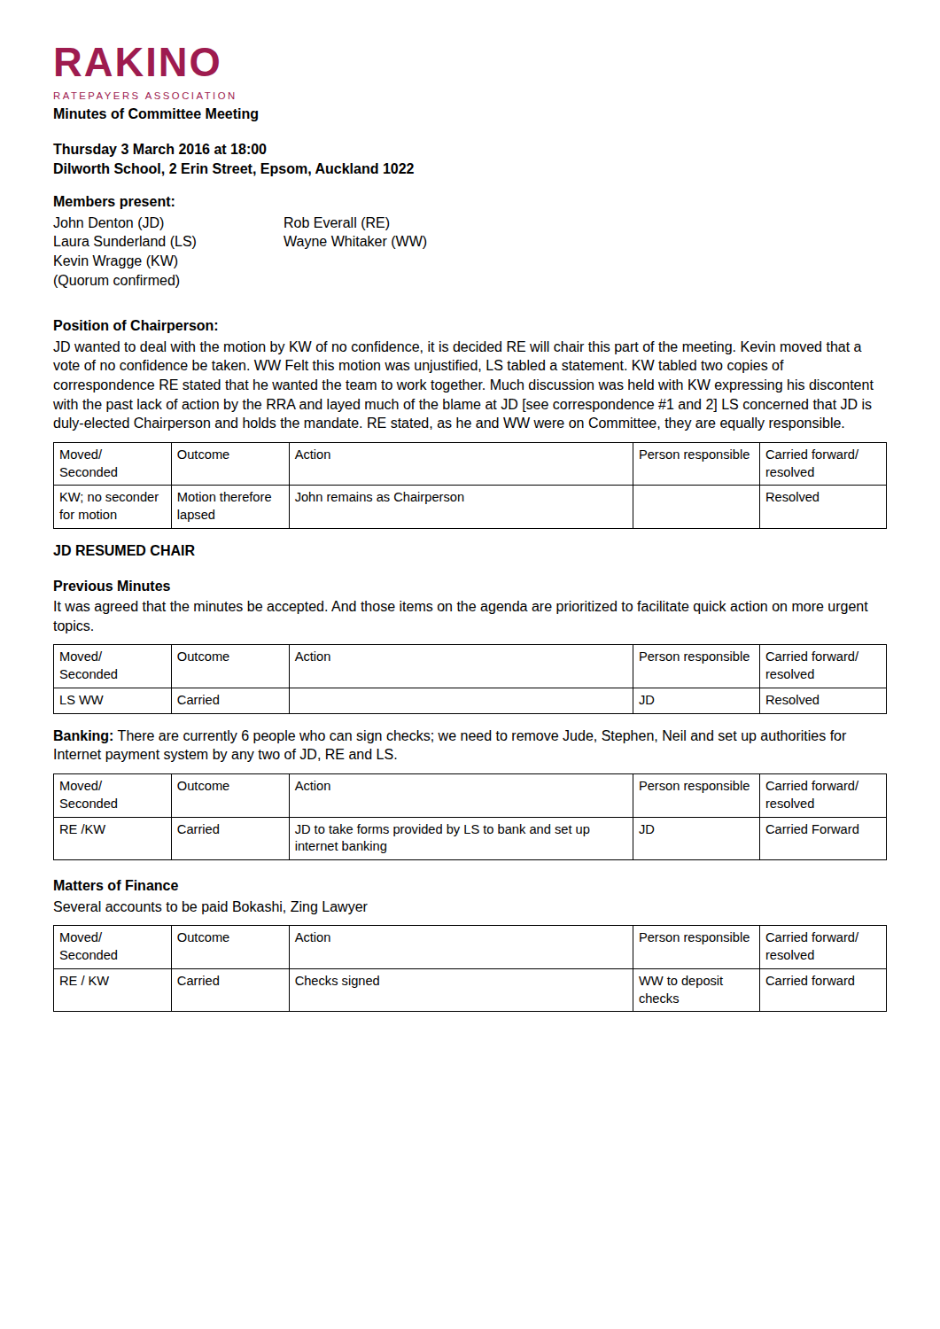RAKINO
RATEPAYERS ASSOCIATION
Minutes of Committee Meeting
Thursday 3 March 2016 at 18:00
Dilworth School, 2 Erin Street, Epsom, Auckland 1022
Members present:
John Denton (JD)
Rob Everall (RE)
Laura Sunderland (LS)
Wayne Whitaker (WW)
Kevin Wragge (KW)
(Quorum confirmed)
Position of Chairperson:
JD wanted to deal with the motion by KW of no confidence, it is decided RE will chair this part of the meeting. Kevin moved that a vote of no confidence be taken. WW Felt this motion was unjustified, LS tabled a statement. KW tabled two copies of correspondence RE stated that he wanted the team to work together. Much discussion was held with KW expressing his discontent with the past lack of action by the RRA and layed much of the blame at JD [see correspondence #1 and 2] LS concerned that JD is duly-elected Chairperson and holds the mandate. RE stated, as he and WW were on Committee, they are equally responsible.
| Moved/ Seconded | Outcome | Action | Person responsible | Carried forward/ resolved |
| --- | --- | --- | --- | --- |
| KW; no seconder for motion | Motion therefore lapsed | John remains as Chairperson | | Resolved |
JD RESUMED CHAIR
Previous Minutes
It was agreed that the minutes be accepted. And those items on the agenda are prioritized to facilitate quick action on more urgent topics.
| Moved/ Seconded | Outcome | Action | Person responsible | Carried forward/ resolved |
| --- | --- | --- | --- | --- |
| LS WW | Carried | | JD | Resolved |
Banking: There are currently 6 people who can sign checks; we need to remove Jude, Stephen, Neil and set up authorities for Internet payment system by any two of JD, RE and LS.
| Moved/ Seconded | Outcome | Action | Person responsible | Carried forward/ resolved |
| --- | --- | --- | --- | --- |
| RE /KW | Carried | JD to take forms provided by LS to bank and set up internet banking | JD | Carried Forward |
Matters of Finance
Several accounts to be paid Bokashi, Zing Lawyer
| Moved/ Seconded | Outcome | Action | Person responsible | Carried forward/ resolved |
| --- | --- | --- | --- | --- |
| RE / KW | Carried | Checks signed | WW to deposit checks | Carried forward |